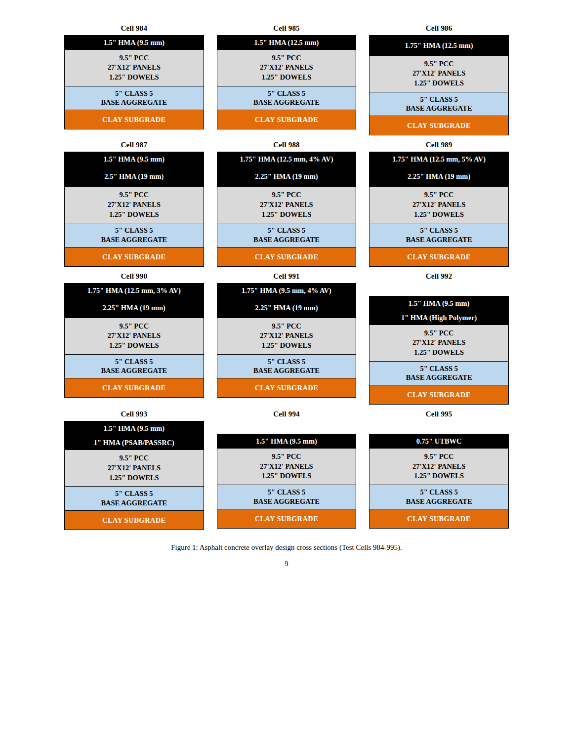Cell 984
1.5" HMA (9.5 mm)
9.5" PCC
27'X12' PANELS
1.25" DOWELS
5" CLASS 5
BASE AGGREGATE
CLAY SUBGRADE
Cell 985
1.5" HMA (12.5 mm)
9.5" PCC
27'X12' PANELS
1.25" DOWELS
5" CLASS 5
BASE AGGREGATE
CLAY SUBGRADE
Cell 986
1.75" HMA (12.5 mm)
9.5" PCC
27'X12' PANELS
1.25" DOWELS
5" CLASS 5
BASE AGGREGATE
CLAY SUBGRADE
Cell 987
1.5" HMA (9.5 mm)
2.5" HMA (19 mm)
9.5" PCC
27'X12' PANELS
1.25" DOWELS
5" CLASS 5
BASE AGGREGATE
CLAY SUBGRADE
Cell 988
1.75" HMA (12.5 mm, 4% AV)
2.25" HMA (19 mm)
9.5" PCC
27'X12' PANELS
1.25" DOWELS
5" CLASS 5
BASE AGGREGATE
CLAY SUBGRADE
Cell 989
1.75" HMA (12.5 mm, 5% AV)
2.25" HMA (19 mm)
9.5" PCC
27'X12' PANELS
1.25" DOWELS
5" CLASS 5
BASE AGGREGATE
CLAY SUBGRADE
Cell 990
1.75" HMA (12.5 mm, 3% AV)
2.25" HMA (19 mm)
9.5" PCC
27'X12' PANELS
1.25" DOWELS
5" CLASS 5
BASE AGGREGATE
CLAY SUBGRADE
Cell 991
1.75" HMA (9.5 mm, 4% AV)
2.25" HMA (19 mm)
9.5" PCC
27'X12' PANELS
1.25" DOWELS
5" CLASS 5
BASE AGGREGATE
CLAY SUBGRADE
Cell 992
1.5" HMA (9.5 mm)
1" HMA (High Polymer)
9.5" PCC
27'X12' PANELS
1.25" DOWELS
5" CLASS 5
BASE AGGREGATE
CLAY SUBGRADE
Cell 993
1.5" HMA (9.5 mm)
1" HMA (PSAB/PASSRC)
9.5" PCC
27'X12' PANELS
1.25" DOWELS
5" CLASS 5
BASE AGGREGATE
CLAY SUBGRADE
Cell 994
1.5" HMA (9.5 mm)
9.5" PCC
27'X12' PANELS
1.25" DOWELS
5" CLASS 5
BASE AGGREGATE
CLAY SUBGRADE
Cell 995
0.75" UTBWC
9.5" PCC
27'X12' PANELS
1.25" DOWELS
5" CLASS 5
BASE AGGREGATE
CLAY SUBGRADE
Figure 1: Asphalt concrete overlay design cross sections (Test Cells 984-995).
9